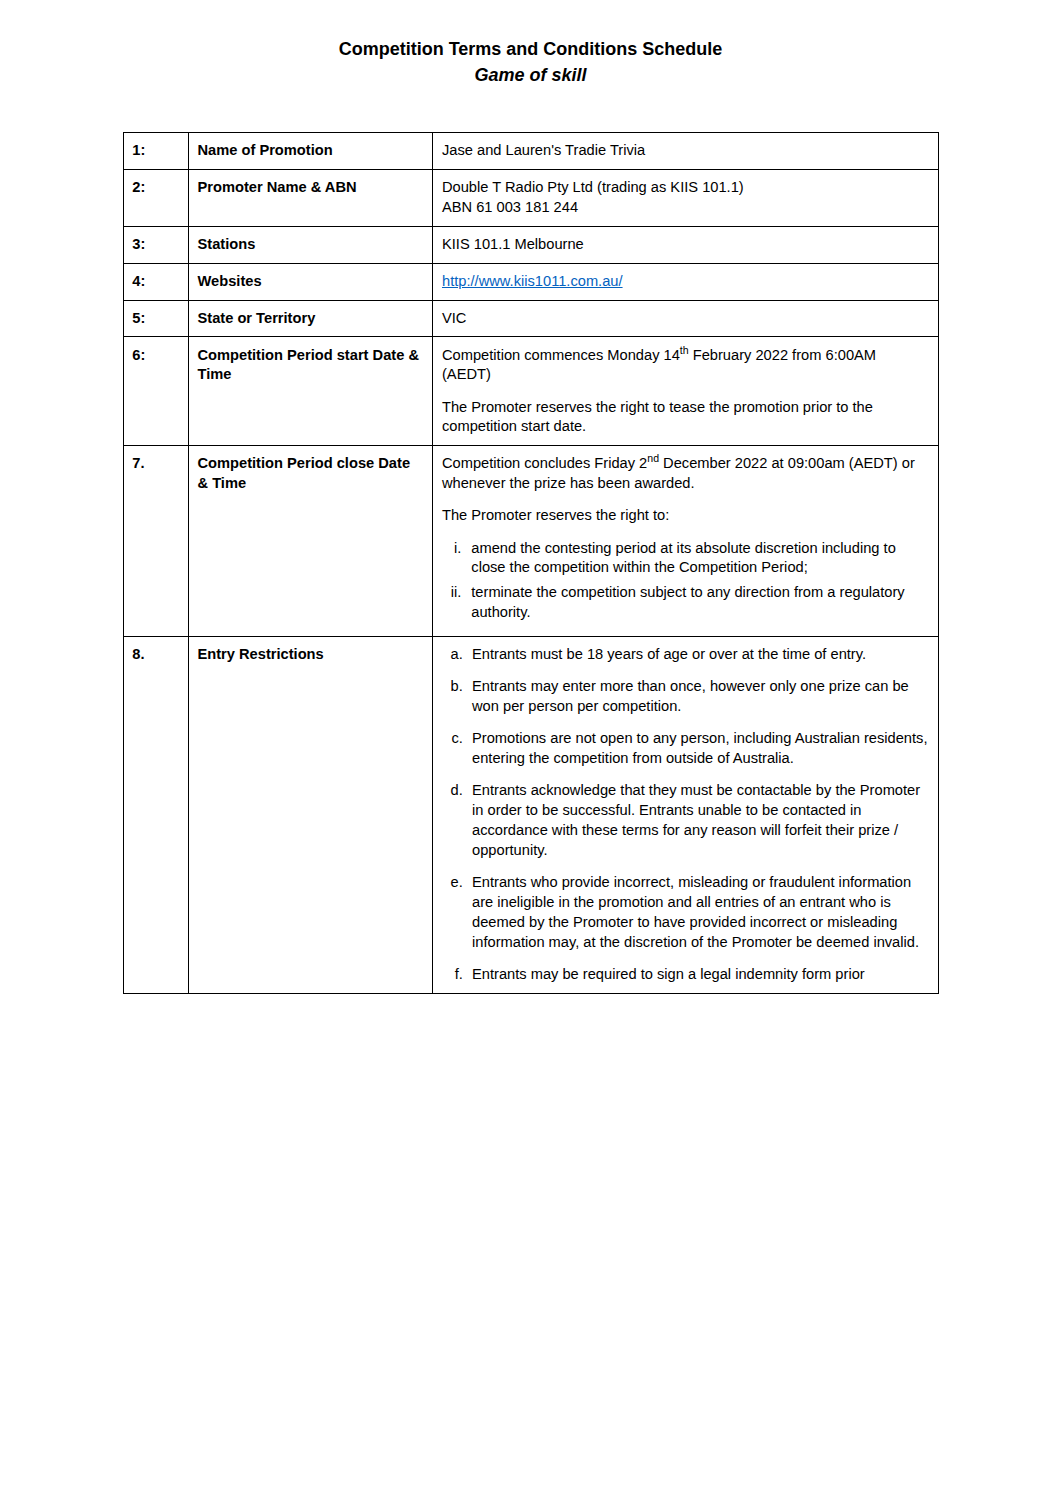Competition Terms and Conditions Schedule
Game of skill
| 1: | Name of Promotion | Jase and Lauren's Tradie Trivia |
| 2: | Promoter Name & ABN | Double T Radio Pty Ltd (trading as KIIS 101.1) ABN 61 003 181 244 |
| 3: | Stations | KIIS 101.1 Melbourne |
| 4: | Websites | http://www.kiis1011.com.au/ |
| 5: | State or Territory | VIC |
| 6: | Competition Period start Date & Time | Competition commences Monday 14 th February 2022 from 6:00AM (AEDT) The Promoter reserves the right to tease the promotion prior to the competition start date. |
| 7. | Competition Period close Date & Time | Competition concludes Friday 2 nd December 2022 at 09:00am (AEDT) or whenever the prize has been awarded. The Promoter reserves the right to: amend the contesting period at its absolute discretion including to close the competition within the Competition Period; terminate the competition subject to any direction from a regulatory authority. |
| 8. | Entry Restrictions | Entrants must be 18 years of age or over at the time of entry. Entrants may enter more than once, however only one prize can be won per person per competition. Promotions are not open to any person, including Australian residents, entering the competition from outside of Australia. Entrants acknowledge that they must be contactable by the Promoter in order to be successful. Entrants unable to be contacted in accordance with these terms for any reason will forfeit their prize / opportunity. Entrants who provide incorrect, misleading or fraudulent information are ineligible in the promotion and all entries of an entrant who is deemed by the Promoter to have provided incorrect or misleading information may, at the discretion of the Promoter be deemed invalid. Entrants may be required to sign a legal indemnity form prior |